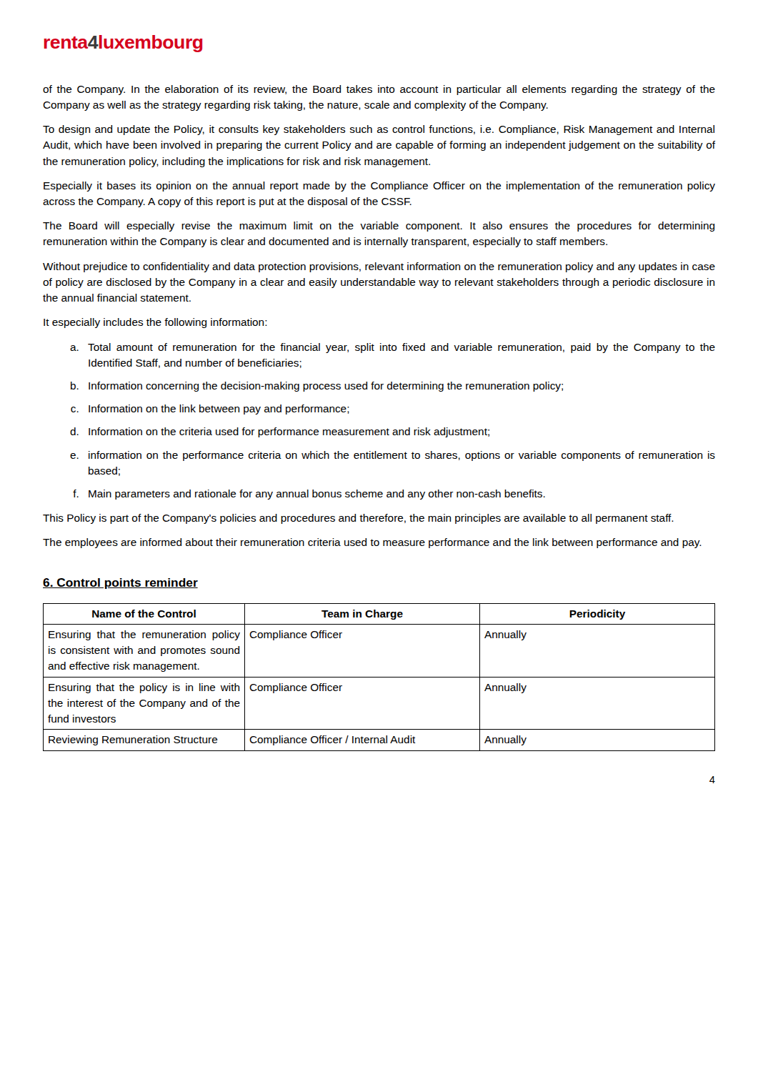renta 4 luxembourg
of the Company. In the elaboration of its review, the Board takes into account in particular all elements regarding the strategy of the Company as well as the strategy regarding risk taking, the nature, scale and complexity of the Company.
To design and update the Policy, it consults key stakeholders such as control functions, i.e. Compliance, Risk Management and Internal Audit, which have been involved in preparing the current Policy and are capable of forming an independent judgement on the suitability of the remuneration policy, including the implications for risk and risk management.
Especially it bases its opinion on the annual report made by the Compliance Officer on the implementation of the remuneration policy across the Company. A copy of this report is put at the disposal of the CSSF.
The Board will especially revise the maximum limit on the variable component. It also ensures the procedures for determining remuneration within the Company is clear and documented and is internally transparent, especially to staff members.
Without prejudice to confidentiality and data protection provisions, relevant information on the remuneration policy and any updates in case of policy are disclosed by the Company in a clear and easily understandable way to relevant stakeholders through a periodic disclosure in the annual financial statement.
It especially includes the following information:
Total amount of remuneration for the financial year, split into fixed and variable remuneration, paid by the Company to the Identified Staff, and number of beneficiaries;
Information concerning the decision-making process used for determining the remuneration policy;
Information on the link between pay and performance;
Information on the criteria used for performance measurement and risk adjustment;
information on the performance criteria on which the entitlement to shares, options or variable components of remuneration is based;
Main parameters and rationale for any annual bonus scheme and any other non-cash benefits.
This Policy is part of the Company's policies and procedures and therefore, the main principles are available to all permanent staff.
The employees are informed about their remuneration criteria used to measure performance and the link between performance and pay.
6. Control points reminder
| Name of the Control | Team in Charge | Periodicity |
| --- | --- | --- |
| Ensuring that the remuneration policy is consistent with and promotes sound and effective risk management. | Compliance Officer | Annually |
| Ensuring that the policy is in line with the interest of the Company and of the fund investors | Compliance Officer | Annually |
| Reviewing Remuneration Structure | Compliance Officer / Internal Audit | Annually |
4